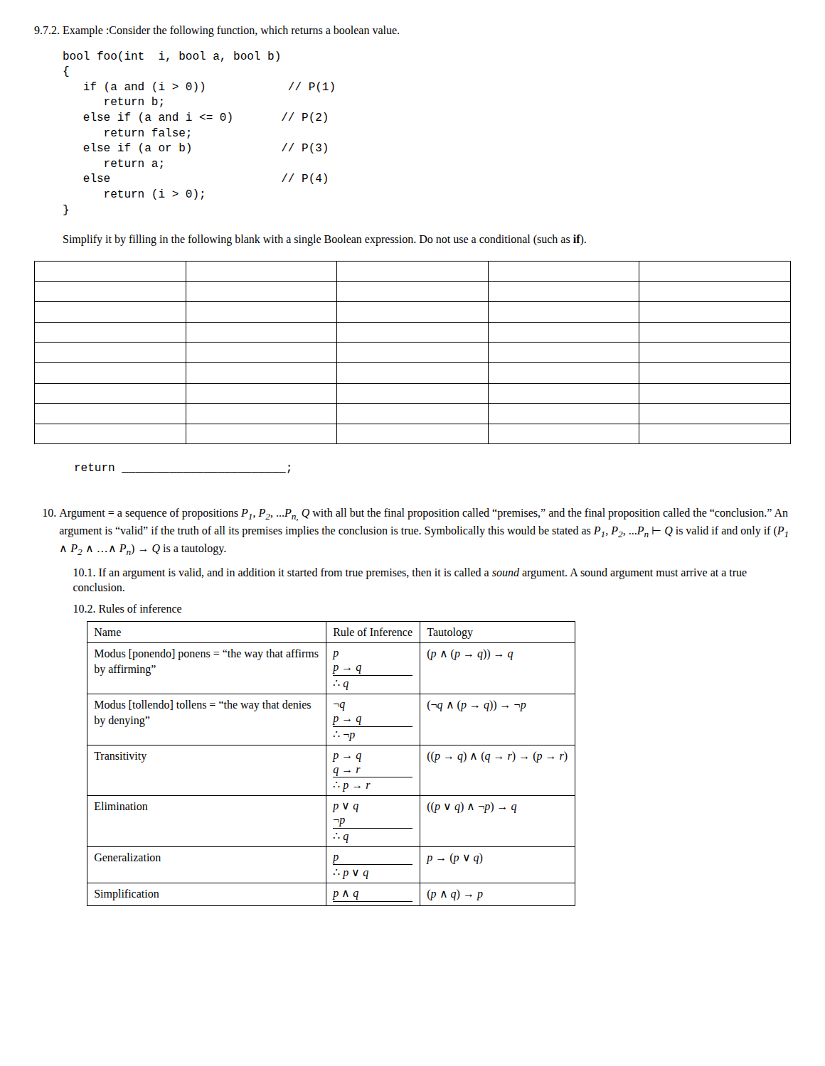9.7.2. Example :Consider the following function, which returns a boolean value.
bool foo(int  i, bool a, bool b)
{
   if (a and (i > 0))            // P(1)
      return b;
   else if (a and i <= 0)       // P(2)
      return false;
   else if (a or b)             // P(3)
      return a;
   else                         // P(4)
      return (i > 0);
}
Simplify it by filling in the following blank with a single Boolean expression. Do not use a conditional (such as if).
return ________________________;
Argument = a sequence of propositions P1, P2, ...Pn, Q with all but the final proposition called “premises,” and the final proposition called the “conclusion.” An argument is “valid” if the truth of all its premises implies the conclusion is true. Symbolically this would be stated as P1, P2, ...Pn ⊢ Q is valid if and only if (P1 ∧ P2 ∧ …∧ Pn) → Q is a tautology.
10.1. If an argument is valid, and in addition it started from true premises, then it is called a sound argument. A sound argument must arrive at a true conclusion.
10.2. Rules of inference
| Name | Rule of Inference | Tautology |
| --- | --- | --- |
| Modus [ponendo] ponens = “the way that affirms by affirming” | p p → q ∴ q | ( p ∧ ( p → q )) → q |
| Modus [tollendo] tollens = “the way that denies by denying” | ¬ q p → q ∴ ¬ p | (¬ q ∧ ( p → q )) → ¬ p |
| Transitivity | p → q q → r ∴ p → r | (( p → q ) ∧ ( q → r ) → ( p → r ) |
| Elimination | p ∨ q ¬ p ∴ q | (( p ∨ q ) ∧ ¬ p ) → q |
| Generalization | p ∴ p ∨ q | p → ( p ∨ q ) |
| Simplification | p ∧ q | ( p ∧ q ) → p |